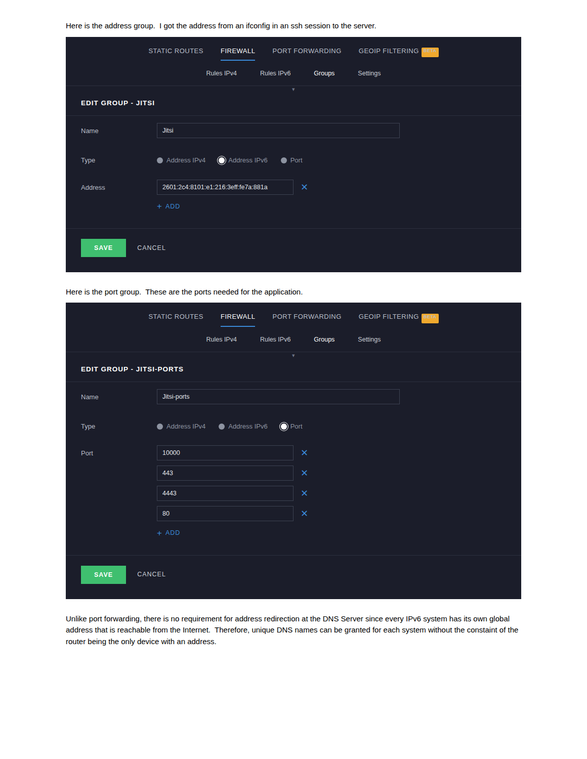Here is the address group. I got the address from an ifconfig in an ssh session to the server.
STATIC ROUTES FIREWALL PORT FORWARDING GEOIP FILTERINGBETA
Rules IPv4 Rules IPv6 Groups Settings
▾
EDIT GROUP - JITSI
Name
Type
Address IPv4 Address IPv6 Port
Address
✕
+ ADD
SAVE CANCEL
Here is the port group. These are the ports needed for the application.
STATIC ROUTES FIREWALL PORT FORWARDING GEOIP FILTERINGBETA
Rules IPv4 Rules IPv6 Groups Settings
▾
EDIT GROUP - JITSI-PORTS
Name
Type
Address IPv4 Address IPv6 Port
Port
✕
✕
✕
✕
+ ADD
SAVE CANCEL
Unlike port forwarding, there is no requirement for address redirection at the DNS Server since every IPv6 system has its own global address that is reachable from the Internet. Therefore, unique DNS names can be granted for each system without the constaint of the router being the only device with an address.